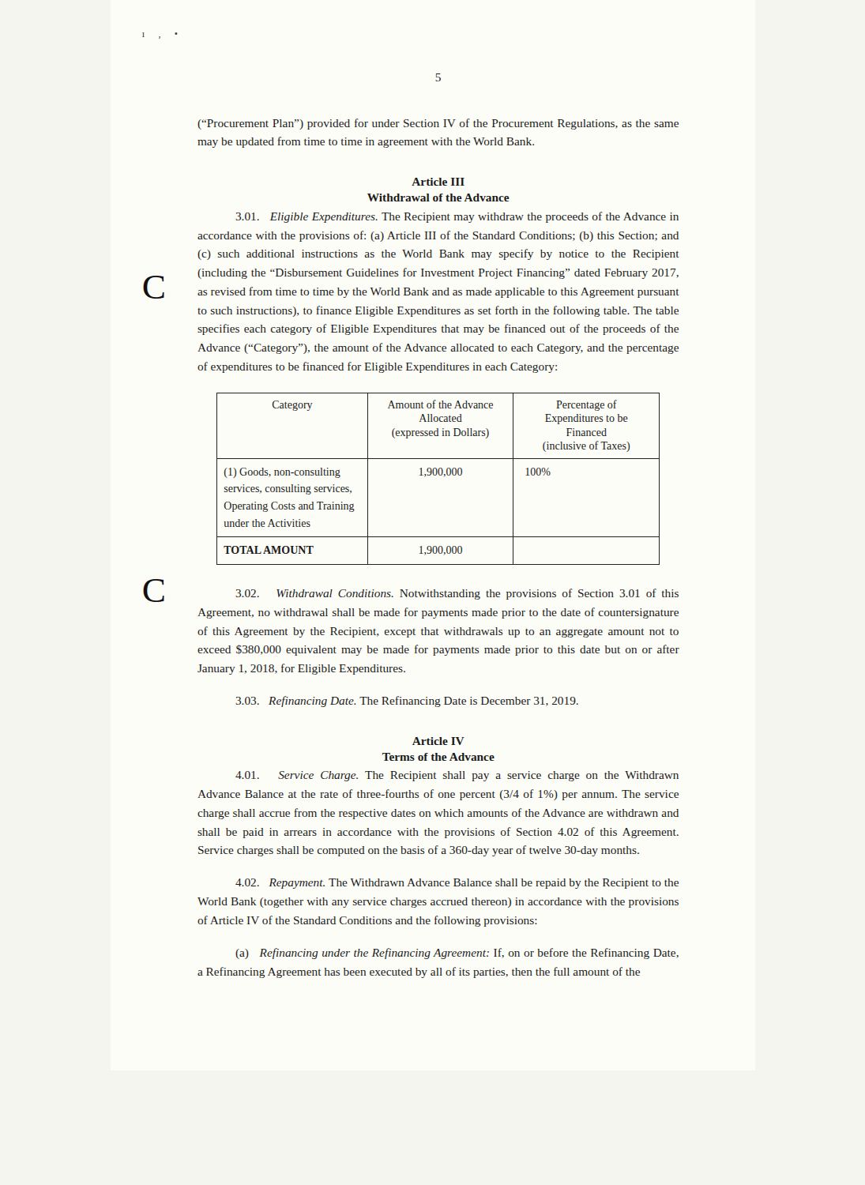ı,•
C
C
5
(“Procurement Plan”) provided for under Section IV of the Procurement Regulations, as the same may be updated from time to time in agreement with the World Bank.
Article III Withdrawal of the Advance
3.01. Eligible Expenditures. The Recipient may withdraw the proceeds of the Advance in accordance with the provisions of: (a) Article III of the Standard Conditions; (b) this Section; and (c) such additional instructions as the World Bank may specify by notice to the Recipient (including the “Disbursement Guidelines for Investment Project Financing” dated February 2017, as revised from time to time by the World Bank and as made applicable to this Agreement pursuant to such instructions), to finance Eligible Expenditures as set forth in the following table. The table specifies each category of Eligible Expenditures that may be financed out of the proceeds of the Advance (“Category”), the amount of the Advance allocated to each Category, and the percentage of expenditures to be financed for Eligible Expenditures in each Category:
| Category | Amount of the Advance Allocated (expressed in Dollars) | Percentage of Expenditures to be Financed (inclusive of Taxes) |
| --- | --- | --- |
| (1) Goods, non-consulting services, consulting services, Operating Costs and Training under the Activities | 1,900,000 | 100% |
| TOTAL AMOUNT | 1,900,000 | |
3.02. Withdrawal Conditions. Notwithstanding the provisions of Section 3.01 of this Agreement, no withdrawal shall be made for payments made prior to the date of countersignature of this Agreement by the Recipient, except that withdrawals up to an aggregate amount not to exceed $380,000 equivalent may be made for payments made prior to this date but on or after January 1, 2018, for Eligible Expenditures.
3.03. Refinancing Date. The Refinancing Date is December 31, 2019.
Article IV Terms of the Advance
4.01. Service Charge. The Recipient shall pay a service charge on the Withdrawn Advance Balance at the rate of three-fourths of one percent (3/4 of 1%) per annum. The service charge shall accrue from the respective dates on which amounts of the Advance are withdrawn and shall be paid in arrears in accordance with the provisions of Section 4.02 of this Agreement. Service charges shall be computed on the basis of a 360-day year of twelve 30-day months.
4.02. Repayment. The Withdrawn Advance Balance shall be repaid by the Recipient to the World Bank (together with any service charges accrued thereon) in accordance with the provisions of Article IV of the Standard Conditions and the following provisions:
(a) Refinancing under the Refinancing Agreement: If, on or before the Refinancing Date, a Refinancing Agreement has been executed by all of its parties, then the full amount of the